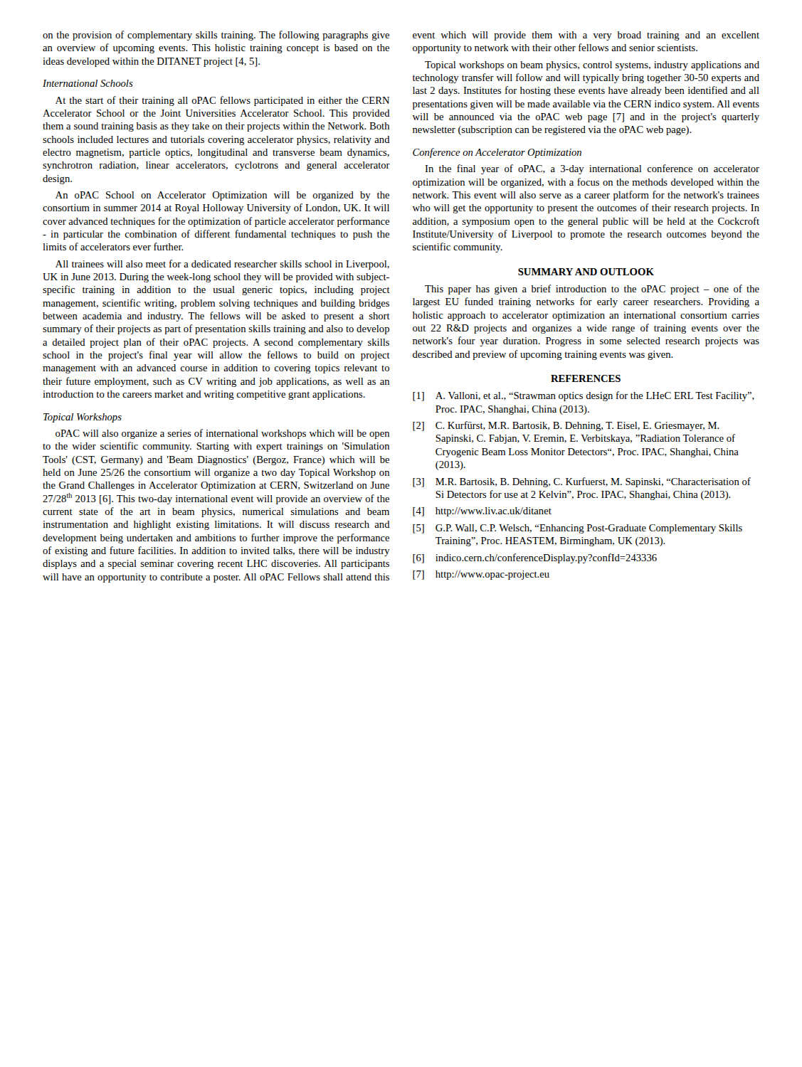on the provision of complementary skills training. The following paragraphs give an overview of upcoming events. This holistic training concept is based on the ideas developed within the DITANET project [4, 5].
International Schools
At the start of their training all oPAC fellows participated in either the CERN Accelerator School or the Joint Universities Accelerator School. This provided them a sound training basis as they take on their projects within the Network. Both schools included lectures and tutorials covering accelerator physics, relativity and electro magnetism, particle optics, longitudinal and transverse beam dynamics, synchrotron radiation, linear accelerators, cyclotrons and general accelerator design.
An oPAC School on Accelerator Optimization will be organized by the consortium in summer 2014 at Royal Holloway University of London, UK. It will cover advanced techniques for the optimization of particle accelerator performance - in particular the combination of different fundamental techniques to push the limits of accelerators ever further.
All trainees will also meet for a dedicated researcher skills school in Liverpool, UK in June 2013. During the week-long school they will be provided with subject-specific training in addition to the usual generic topics, including project management, scientific writing, problem solving techniques and building bridges between academia and industry. The fellows will be asked to present a short summary of their projects as part of presentation skills training and also to develop a detailed project plan of their oPAC projects. A second complementary skills school in the project's final year will allow the fellows to build on project management with an advanced course in addition to covering topics relevant to their future employment, such as CV writing and job applications, as well as an introduction to the careers market and writing competitive grant applications.
Topical Workshops
oPAC will also organize a series of international workshops which will be open to the wider scientific community. Starting with expert trainings on 'Simulation Tools' (CST, Germany) and 'Beam Diagnostics' (Bergoz, France) which will be held on June 25/26 the consortium will organize a two day Topical Workshop on the Grand Challenges in Accelerator Optimization at CERN, Switzerland on June 27/28th 2013 [6]. This two-day international event will provide an overview of the current state of the art in beam physics, numerical simulations and beam instrumentation and highlight existing limitations. It will discuss research and development being undertaken and ambitions to further improve the performance of existing and future facilities. In addition to invited talks, there will be industry displays and a special seminar covering recent LHC discoveries. All participants will have an opportunity to contribute a poster. All oPAC Fellows shall attend this event which will provide them with a very broad training and an excellent opportunity to network with their other fellows and senior scientists.
Topical workshops on beam physics, control systems, industry applications and technology transfer will follow and will typically bring together 30-50 experts and last 2 days. Institutes for hosting these events have already been identified and all presentations given will be made available via the CERN indico system. All events will be announced via the oPAC web page [7] and in the project's quarterly newsletter (subscription can be registered via the oPAC web page).
Conference on Accelerator Optimization
In the final year of oPAC, a 3-day international conference on accelerator optimization will be organized, with a focus on the methods developed within the network. This event will also serve as a career platform for the network's trainees who will get the opportunity to present the outcomes of their research projects. In addition, a symposium open to the general public will be held at the Cockcroft Institute/University of Liverpool to promote the research outcomes beyond the scientific community.
Summary and Outlook
This paper has given a brief introduction to the oPAC project – one of the largest EU funded training networks for early career researchers. Providing a holistic approach to accelerator optimization an international consortium carries out 22 R&D projects and organizes a wide range of training events over the network's four year duration. Progress in some selected research projects was described and preview of upcoming training events was given.
References
A. Valloni, et al., “Strawman optics design for the LHeC ERL Test Facility”, Proc. IPAC, Shanghai, China (2013).
C. Kurfürst, M.R. Bartosik, B. Dehning, T. Eisel, E. Griesmayer, M. Sapinski, C. Fabjan, V. Eremin, E. Verbitskaya, ”Radiation Tolerance of Cryogenic Beam Loss Monitor Detectors“, Proc. IPAC, Shanghai, China (2013).
M.R. Bartosik, B. Dehning, C. Kurfuerst, M. Sapinski, “Characterisation of Si Detectors for use at 2 Kelvin”, Proc. IPAC, Shanghai, China (2013).
http://www.liv.ac.uk/ditanet
G.P. Wall, C.P. Welsch, “Enhancing Post-Graduate Complementary Skills Training”, Proc. HEASTEM, Birmingham, UK (2013).
indico.cern.ch/conferenceDisplay.py?confId=243336
http://www.opac-project.eu